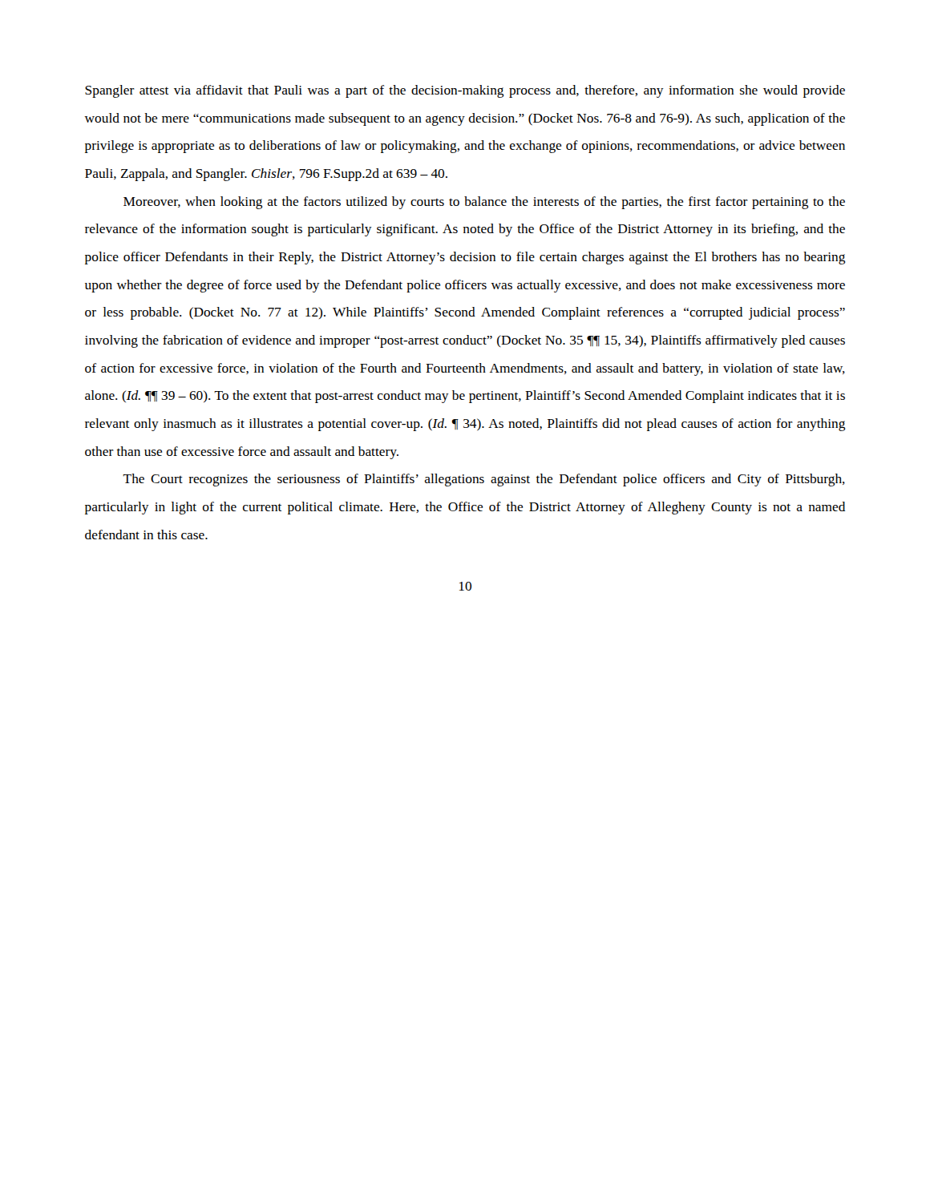Spangler attest via affidavit that Pauli was a part of the decision-making process and, therefore, any information she would provide would not be mere “communications made subsequent to an agency decision.” (Docket Nos. 76-8 and 76-9). As such, application of the privilege is appropriate as to deliberations of law or policymaking, and the exchange of opinions, recommendations, or advice between Pauli, Zappala, and Spangler. Chisler, 796 F.Supp.2d at 639 – 40.
Moreover, when looking at the factors utilized by courts to balance the interests of the parties, the first factor pertaining to the relevance of the information sought is particularly significant. As noted by the Office of the District Attorney in its briefing, and the police officer Defendants in their Reply, the District Attorney’s decision to file certain charges against the El brothers has no bearing upon whether the degree of force used by the Defendant police officers was actually excessive, and does not make excessiveness more or less probable. (Docket No. 77 at 12). While Plaintiffs’ Second Amended Complaint references a “corrupted judicial process” involving the fabrication of evidence and improper “post-arrest conduct” (Docket No. 35 ¶¶ 15, 34), Plaintiffs affirmatively pled causes of action for excessive force, in violation of the Fourth and Fourteenth Amendments, and assault and battery, in violation of state law, alone. (Id. ¶¶ 39 – 60). To the extent that post-arrest conduct may be pertinent, Plaintiff’s Second Amended Complaint indicates that it is relevant only inasmuch as it illustrates a potential cover-up. (Id. ¶ 34). As noted, Plaintiffs did not plead causes of action for anything other than use of excessive force and assault and battery.
The Court recognizes the seriousness of Plaintiffs’ allegations against the Defendant police officers and City of Pittsburgh, particularly in light of the current political climate. Here, the Office of the District Attorney of Allegheny County is not a named defendant in this case.
10